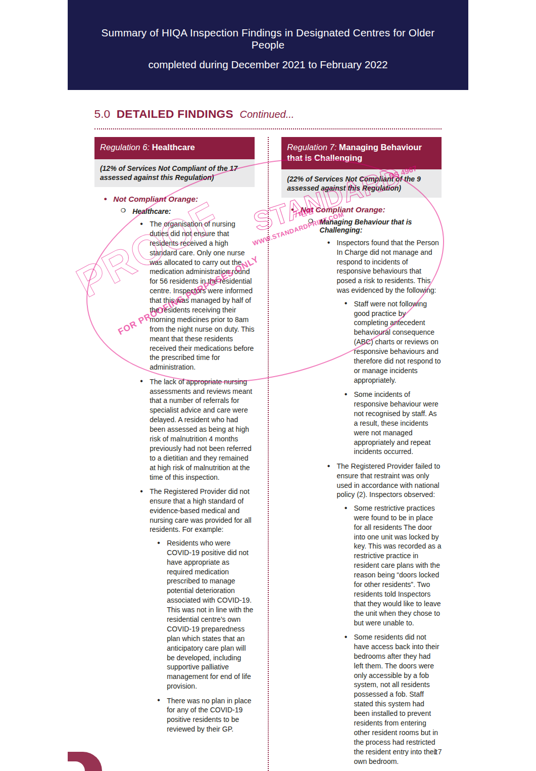Summary of HIQA Inspection Findings in Designated Centres for Older People
completed during December 2021 to February 2022
5.0 DETAILED FINDINGS Continued...
Regulation 6: Healthcare
(12% of Services Not Compliant of the 17 assessed against this Regulation)
Not Compliant Orange:
Healthcare:
The organisation of nursing duties did not ensure that residents received a high standard care. Only one nurse was allocated to carry out the medication administration round for 56 residents in the residential centre. Inspectors were informed that this was managed by half of the residents receiving their morning medicines prior to 8am from the night nurse on duty. This meant that these residents received their medications before the prescribed time for administration.
The lack of appropriate nursing assessments and reviews meant that a number of referrals for specialist advice and care were delayed. A resident who had been assessed as being at high risk of malnutrition 4 months previously had not been referred to a dietitian and they remained at high risk of malnutrition at the time of this inspection.
The Registered Provider did not ensure that a high standard of evidence-based medical and nursing care was provided for all residents. For example:
Residents who were COVID-19 positive did not have appropriate as required medication prescribed to manage potential deterioration associated with COVID-19. This was not in line with the residential centre’s own COVID-19 preparedness plan which states that an anticipatory care plan will be developed, including supportive palliative management for end of life provision.
There was no plan in place for any of the COVID-19 positive residents to be reviewed by their GP.
Regulation 7: Managing Behaviour that is Challenging
(22% of Services Not Compliant of the 9 assessed against this Regulation)
Not Compliant Orange:
Managing Behaviour that is Challenging:
Inspectors found that the Person In Charge did not manage and respond to incidents of responsive behaviours that posed a risk to residents. This was evidenced by the following:
Staff were not following good practice by completing antecedent behavioural consequence (ABC) charts or reviews on responsive behaviours and therefore did not respond to or manage incidents appropriately.
Some incidents of responsive behaviour were not recognised by staff. As a result, these incidents were not managed appropriately and repeat incidents occurred.
The Registered Provider failed to ensure that restraint was only used in accordance with national policy (2). Inspectors observed:
Some restrictive practices were found to be in place for all residents The door into one unit was locked by key. This was recorded as a restrictive practice in resident care plans with the reason being “doors locked for other residents”. Two residents told Inspectors that they would like to leave the unit when they chose to but were unable to.
Some residents did not have access back into their bedrooms after they had left them. The doors were only accessible by a fob system, not all residents possessed a fob. Staff stated this system had been installed to prevent residents from entering other resident rooms but in the process had restricted the resident entry into their own bedroom.
PROOF
FOR PROOFING PURPOSES ONLY
STANDARD
WWW.STANDARDPRINT.COM
BS 4967
7mm
17